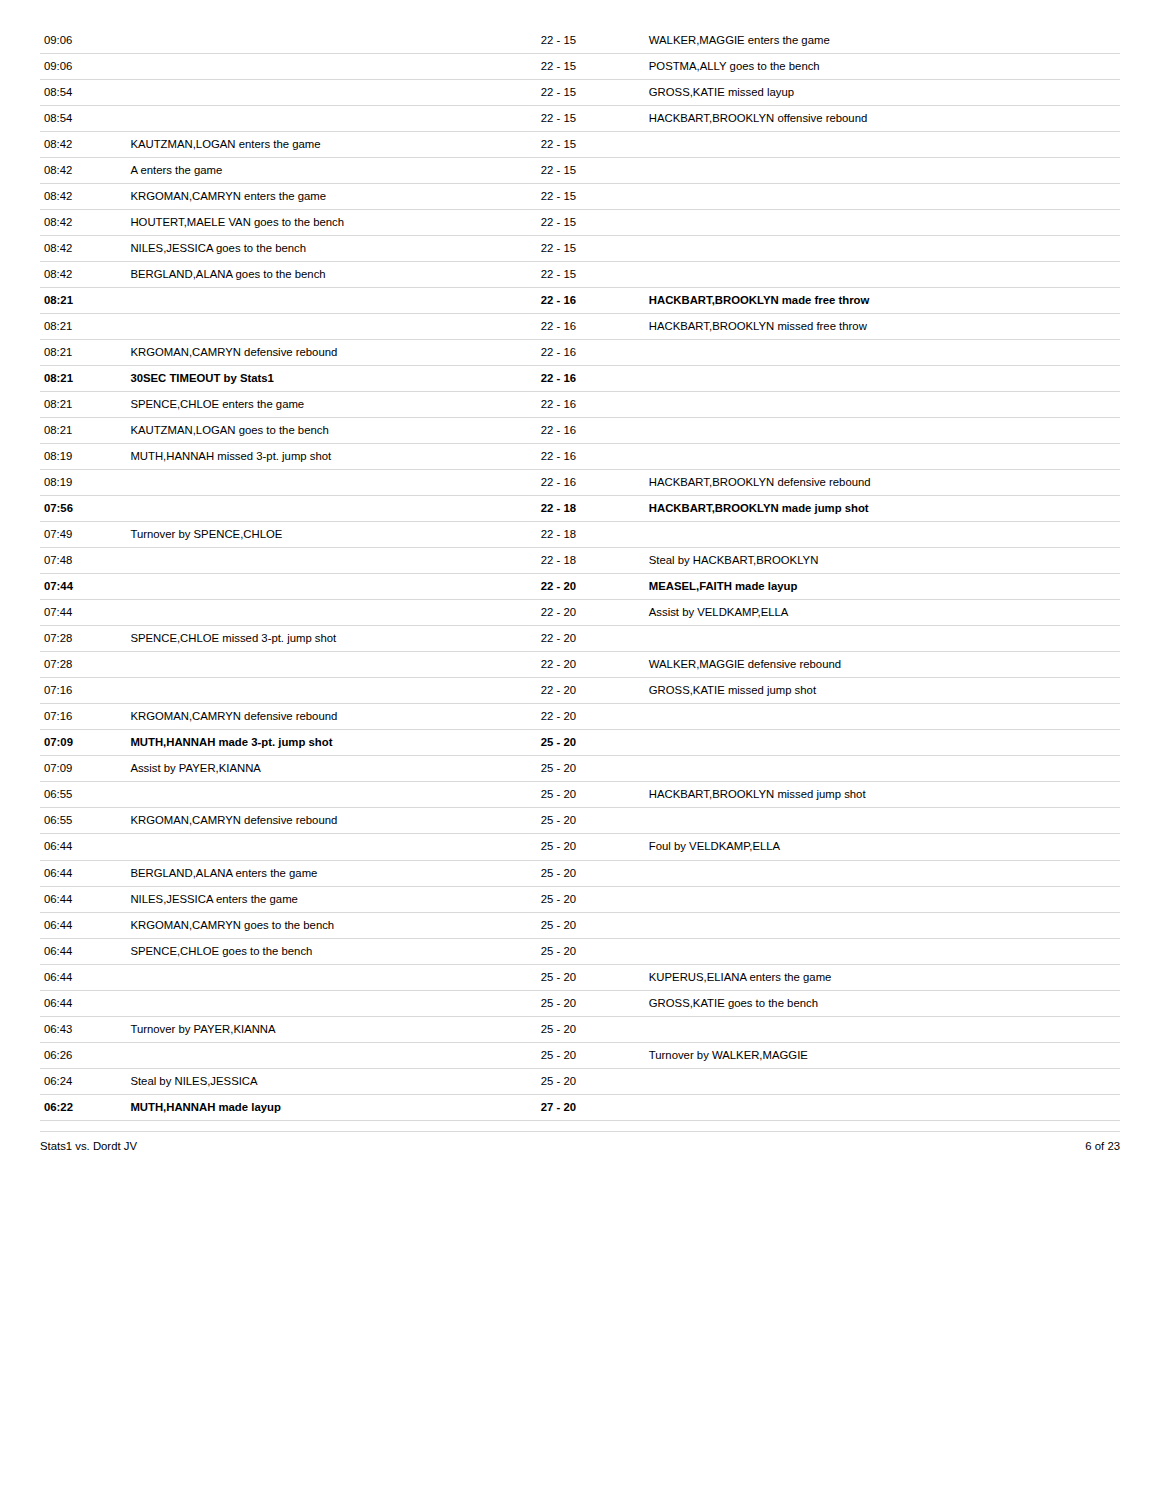| 09:06 | | 22 - 15 | WALKER,MAGGIE enters the game |
| 09:06 | | 22 - 15 | POSTMA,ALLY goes to the bench |
| 08:54 | | 22 - 15 | GROSS,KATIE missed layup |
| 08:54 | | 22 - 15 | HACKBART,BROOKLYN offensive rebound |
| 08:42 | KAUTZMAN,LOGAN enters the game | 22 - 15 | |
| 08:42 | A enters the game | 22 - 15 | |
| 08:42 | KRGOMAN,CAMRYN enters the game | 22 - 15 | |
| 08:42 | HOUTERT,MAELE VAN goes to the bench | 22 - 15 | |
| 08:42 | NILES,JESSICA goes to the bench | 22 - 15 | |
| 08:42 | BERGLAND,ALANA goes to the bench | 22 - 15 | |
| 08:21 | | 22 - 16 | HACKBART,BROOKLYN made free throw |
| 08:21 | | 22 - 16 | HACKBART,BROOKLYN missed free throw |
| 08:21 | KRGOMAN,CAMRYN defensive rebound | 22 - 16 | |
| 08:21 | 30SEC TIMEOUT by Stats1 | 22 - 16 | |
| 08:21 | SPENCE,CHLOE enters the game | 22 - 16 | |
| 08:21 | KAUTZMAN,LOGAN goes to the bench | 22 - 16 | |
| 08:19 | MUTH,HANNAH missed 3-pt. jump shot | 22 - 16 | |
| 08:19 | | 22 - 16 | HACKBART,BROOKLYN defensive rebound |
| 07:56 | | 22 - 18 | HACKBART,BROOKLYN made jump shot |
| 07:49 | Turnover by SPENCE,CHLOE | 22 - 18 | |
| 07:48 | | 22 - 18 | Steal by HACKBART,BROOKLYN |
| 07:44 | | 22 - 20 | MEASEL,FAITH made layup |
| 07:44 | | 22 - 20 | Assist by VELDKAMP,ELLA |
| 07:28 | SPENCE,CHLOE missed 3-pt. jump shot | 22 - 20 | |
| 07:28 | | 22 - 20 | WALKER,MAGGIE defensive rebound |
| 07:16 | | 22 - 20 | GROSS,KATIE missed jump shot |
| 07:16 | KRGOMAN,CAMRYN defensive rebound | 22 - 20 | |
| 07:09 | MUTH,HANNAH made 3-pt. jump shot | 25 - 20 | |
| 07:09 | Assist by PAYER,KIANNA | 25 - 20 | |
| 06:55 | | 25 - 20 | HACKBART,BROOKLYN missed jump shot |
| 06:55 | KRGOMAN,CAMRYN defensive rebound | 25 - 20 | |
| 06:44 | | 25 - 20 | Foul by VELDKAMP,ELLA |
| 06:44 | BERGLAND,ALANA enters the game | 25 - 20 | |
| 06:44 | NILES,JESSICA enters the game | 25 - 20 | |
| 06:44 | KRGOMAN,CAMRYN goes to the bench | 25 - 20 | |
| 06:44 | SPENCE,CHLOE goes to the bench | 25 - 20 | |
| 06:44 | | 25 - 20 | KUPERUS,ELIANA enters the game |
| 06:44 | | 25 - 20 | GROSS,KATIE goes to the bench |
| 06:43 | Turnover by PAYER,KIANNA | 25 - 20 | |
| 06:26 | | 25 - 20 | Turnover by WALKER,MAGGIE |
| 06:24 | Steal by NILES,JESSICA | 25 - 20 | |
| 06:22 | MUTH,HANNAH made layup | 27 - 20 | |
Stats1 vs. Dordt JV 6 of 23